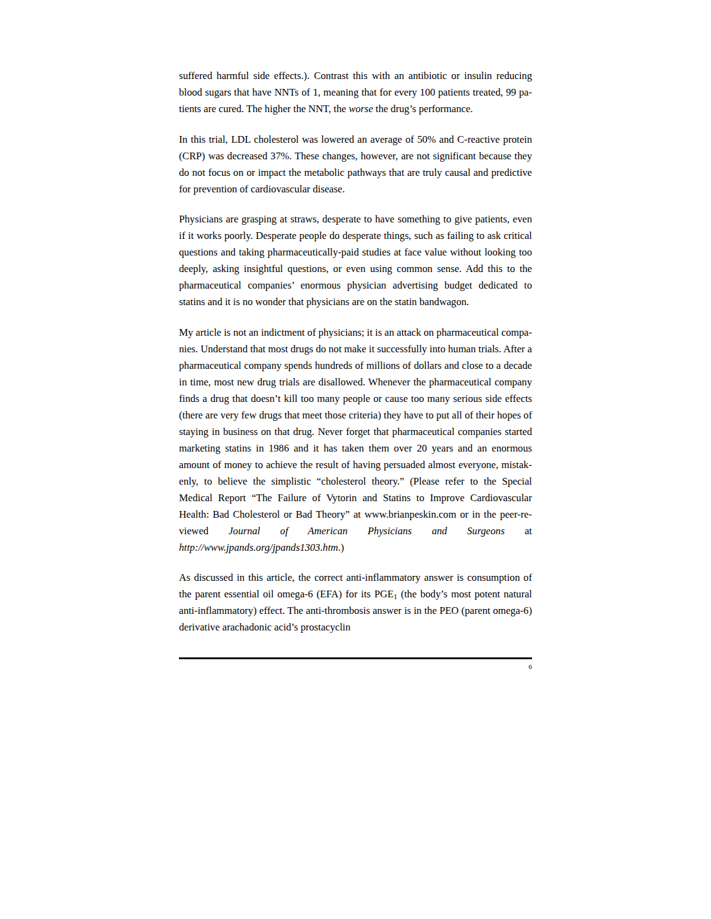suffered harmful side effects.). Contrast this with an antibiotic or insulin reducing blood sugars that have NNTs of 1, meaning that for every 100 patients treated, 99 patients are cured. The higher the NNT, the worse the drug’s performance.
In this trial, LDL cholesterol was lowered an average of 50% and C-reactive protein (CRP) was decreased 37%. These changes, however, are not significant because they do not focus on or impact the metabolic pathways that are truly causal and predictive for prevention of cardiovascular disease.
Physicians are grasping at straws, desperate to have something to give patients, even if it works poorly. Desperate people do desperate things, such as failing to ask critical questions and taking pharmaceutically-paid studies at face value without looking too deeply, asking insightful questions, or even using common sense. Add this to the pharmaceutical companies’ enormous physician advertising budget dedicated to statins and it is no wonder that physicians are on the statin bandwagon.
My article is not an indictment of physicians; it is an attack on pharmaceutical companies. Understand that most drugs do not make it successfully into human trials. After a pharmaceutical company spends hundreds of millions of dollars and close to a decade in time, most new drug trials are disallowed. Whenever the pharmaceutical company finds a drug that doesn’t kill too many people or cause too many serious side effects (there are very few drugs that meet those criteria) they have to put all of their hopes of staying in business on that drug. Never forget that pharmaceutical companies started marketing statins in 1986 and it has taken them over 20 years and an enormous amount of money to achieve the result of having persuaded almost everyone, mistakenly, to believe the simplistic “cholesterol theory.” (Please refer to the Special Medical Report “The Failure of Vytorin and Statins to Improve Cardiovascular Health: Bad Cholesterol or Bad Theory” at www.brianpeskin.com or in the peer-reviewed Journal of American Physicians and Surgeons at http://www.jpands.org/jpands1303.htm.)
As discussed in this article, the correct anti-inflammatory answer is consumption of the parent essential oil omega-6 (EFA) for its PGE1 (the body’s most potent natural anti-inflammatory) effect. The anti-thrombosis answer is in the PEO (parent omega-6) derivative arachadonic acid’s prostacyclin
6